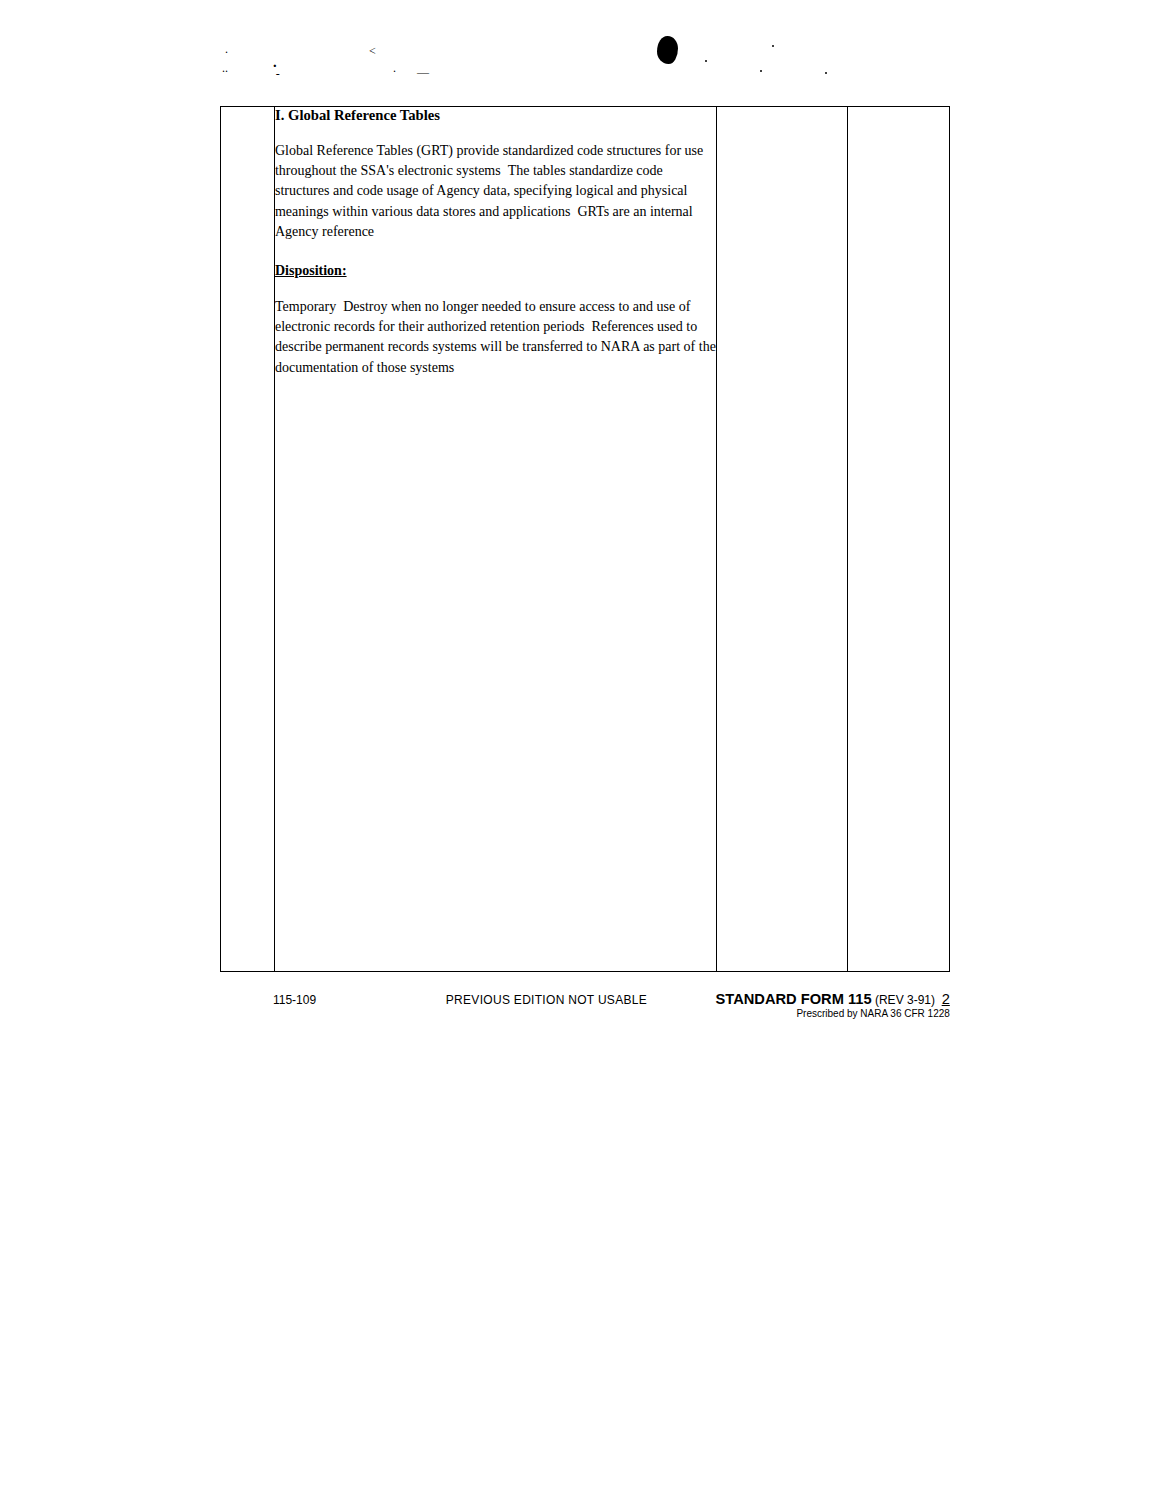. .. . - < . —
| | I. Global Reference Tables Global Reference Tables (GRT) provide standardized code structures for use throughout the SSA's electronic systems The tables standardize code structures and code usage of Agency data, specifying logical and physical meanings within various data stores and applications GRTs are an internal Agency reference Disposition: Temporary Destroy when no longer needed to ensure access to and use of electronic records for their authorized retention periods References used to describe permanent records systems will be transferred to NARA as part of the documentation of those systems | | |
115-109
PREVIOUS EDITION NOT USABLE
STANDARD FORM 115 (REV 3-91) 2 Prescribed by NARA 36 CFR 1228